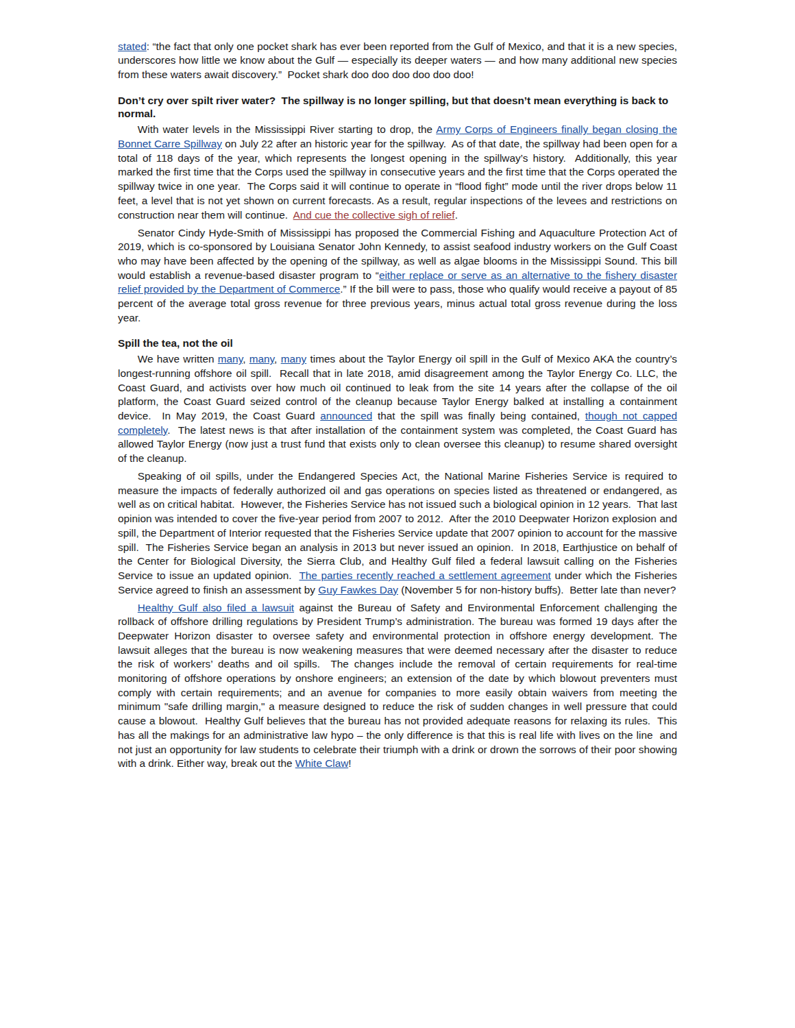stated: “the fact that only one pocket shark has ever been reported from the Gulf of Mexico, and that it is a new species, underscores how little we know about the Gulf — especially its deeper waters — and how many additional new species from these waters await discovery.” Pocket shark doo doo doo doo doo doo!
Don’t cry over spilt river water? The spillway is no longer spilling, but that doesn’t mean everything is back to normal.
With water levels in the Mississippi River starting to drop, the Army Corps of Engineers finally began closing the Bonnet Carre Spillway on July 22 after an historic year for the spillway. As of that date, the spillway had been open for a total of 118 days of the year, which represents the longest opening in the spillway’s history. Additionally, this year marked the first time that the Corps used the spillway in consecutive years and the first time that the Corps operated the spillway twice in one year. The Corps said it will continue to operate in “flood fight” mode until the river drops below 11 feet, a level that is not yet shown on current forecasts. As a result, regular inspections of the levees and restrictions on construction near them will continue. And cue the collective sigh of relief.
Senator Cindy Hyde-Smith of Mississippi has proposed the Commercial Fishing and Aquaculture Protection Act of 2019, which is co-sponsored by Louisiana Senator John Kennedy, to assist seafood industry workers on the Gulf Coast who may have been affected by the opening of the spillway, as well as algae blooms in the Mississippi Sound. This bill would establish a revenue-based disaster program to “either replace or serve as an alternative to the fishery disaster relief provided by the Department of Commerce.” If the bill were to pass, those who qualify would receive a payout of 85 percent of the average total gross revenue for three previous years, minus actual total gross revenue during the loss year.
Spill the tea, not the oil
We have written many, many, many times about the Taylor Energy oil spill in the Gulf of Mexico AKA the country’s longest-running offshore oil spill. Recall that in late 2018, amid disagreement among the Taylor Energy Co. LLC, the Coast Guard, and activists over how much oil continued to leak from the site 14 years after the collapse of the oil platform, the Coast Guard seized control of the cleanup because Taylor Energy balked at installing a containment device. In May 2019, the Coast Guard announced that the spill was finally being contained, though not capped completely. The latest news is that after installation of the containment system was completed, the Coast Guard has allowed Taylor Energy (now just a trust fund that exists only to clean oversee this cleanup) to resume shared oversight of the cleanup.
Speaking of oil spills, under the Endangered Species Act, the National Marine Fisheries Service is required to measure the impacts of federally authorized oil and gas operations on species listed as threatened or endangered, as well as on critical habitat. However, the Fisheries Service has not issued such a biological opinion in 12 years. That last opinion was intended to cover the five-year period from 2007 to 2012. After the 2010 Deepwater Horizon explosion and spill, the Department of Interior requested that the Fisheries Service update that 2007 opinion to account for the massive spill. The Fisheries Service began an analysis in 2013 but never issued an opinion. In 2018, Earthjustice on behalf of the Center for Biological Diversity, the Sierra Club, and Healthy Gulf filed a federal lawsuit calling on the Fisheries Service to issue an updated opinion. The parties recently reached a settlement agreement under which the Fisheries Service agreed to finish an assessment by Guy Fawkes Day (November 5 for non-history buffs). Better late than never?
Healthy Gulf also filed a lawsuit against the Bureau of Safety and Environmental Enforcement challenging the rollback of offshore drilling regulations by President Trump’s administration. The bureau was formed 19 days after the Deepwater Horizon disaster to oversee safety and environmental protection in offshore energy development. The lawsuit alleges that the bureau is now weakening measures that were deemed necessary after the disaster to reduce the risk of workers’ deaths and oil spills. The changes include the removal of certain requirements for real-time monitoring of offshore operations by onshore engineers; an extension of the date by which blowout preventers must comply with certain requirements; and an avenue for companies to more easily obtain waivers from meeting the minimum "safe drilling margin," a measure designed to reduce the risk of sudden changes in well pressure that could cause a blowout. Healthy Gulf believes that the bureau has not provided adequate reasons for relaxing its rules. This has all the makings for an administrative law hypo – the only difference is that this is real life with lives on the line and not just an opportunity for law students to celebrate their triumph with a drink or drown the sorrows of their poor showing with a drink. Either way, break out the White Claw!